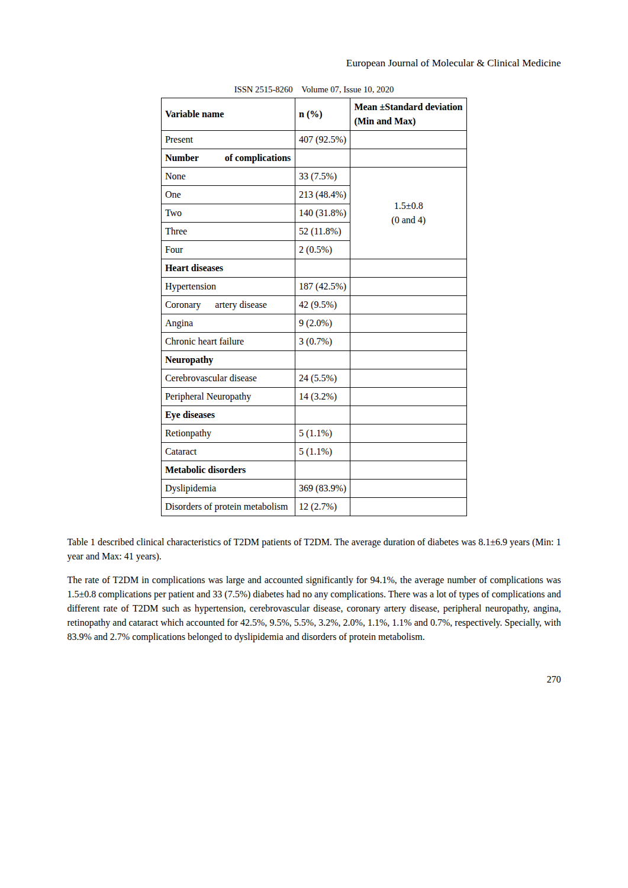European Journal of Molecular & Clinical Medicine
ISSN 2515-8260 Volume 07, Issue 10, 2020
| Variable name | n (%) | Mean ±Standard deviation (Min and Max) |
| --- | --- | --- |
| Present | 407 (92.5%) | |
| Number of complications | | |
| None | 33 (7.5%) | 1.5±0.8 (0 and 4) |
| One | 213 (48.4%) |
| Two | 140 (31.8%) |
| Three | 52 (11.8%) |
| Four | 2 (0.5%) |
| Heart diseases | | |
| Hypertension | 187 (42.5%) | |
| Coronary artery disease | 42 (9.5%) | |
| Angina | 9 (2.0%) | |
| Chronic heart failure | 3 (0.7%) | |
| Neuropathy | | |
| Cerebrovascular disease | 24 (5.5%) | |
| Peripheral Neuropathy | 14 (3.2%) | |
| Eye diseases | | |
| Retionpathy | 5 (1.1%) | |
| Cataract | 5 (1.1%) | |
| Metabolic disorders | | |
| Dyslipidemia | 369 (83.9%) | |
| Disorders of protein metabolism | 12 (2.7%) | |
Table 1 described clinical characteristics of T2DM patients of T2DM. The average duration of diabetes was 8.1±6.9 years (Min: 1 year and Max: 41 years).
The rate of T2DM in complications was large and accounted significantly for 94.1%, the average number of complications was 1.5±0.8 complications per patient and 33 (7.5%) diabetes had no any complications. There was a lot of types of complications and different rate of T2DM such as hypertension, cerebrovascular disease, coronary artery disease, peripheral neuropathy, angina, retinopathy and cataract which accounted for 42.5%, 9.5%, 5.5%, 3.2%, 2.0%, 1.1%, 1.1% and 0.7%, respectively. Specially, with 83.9% and 2.7% complications belonged to dyslipidemia and disorders of protein metabolism.
270